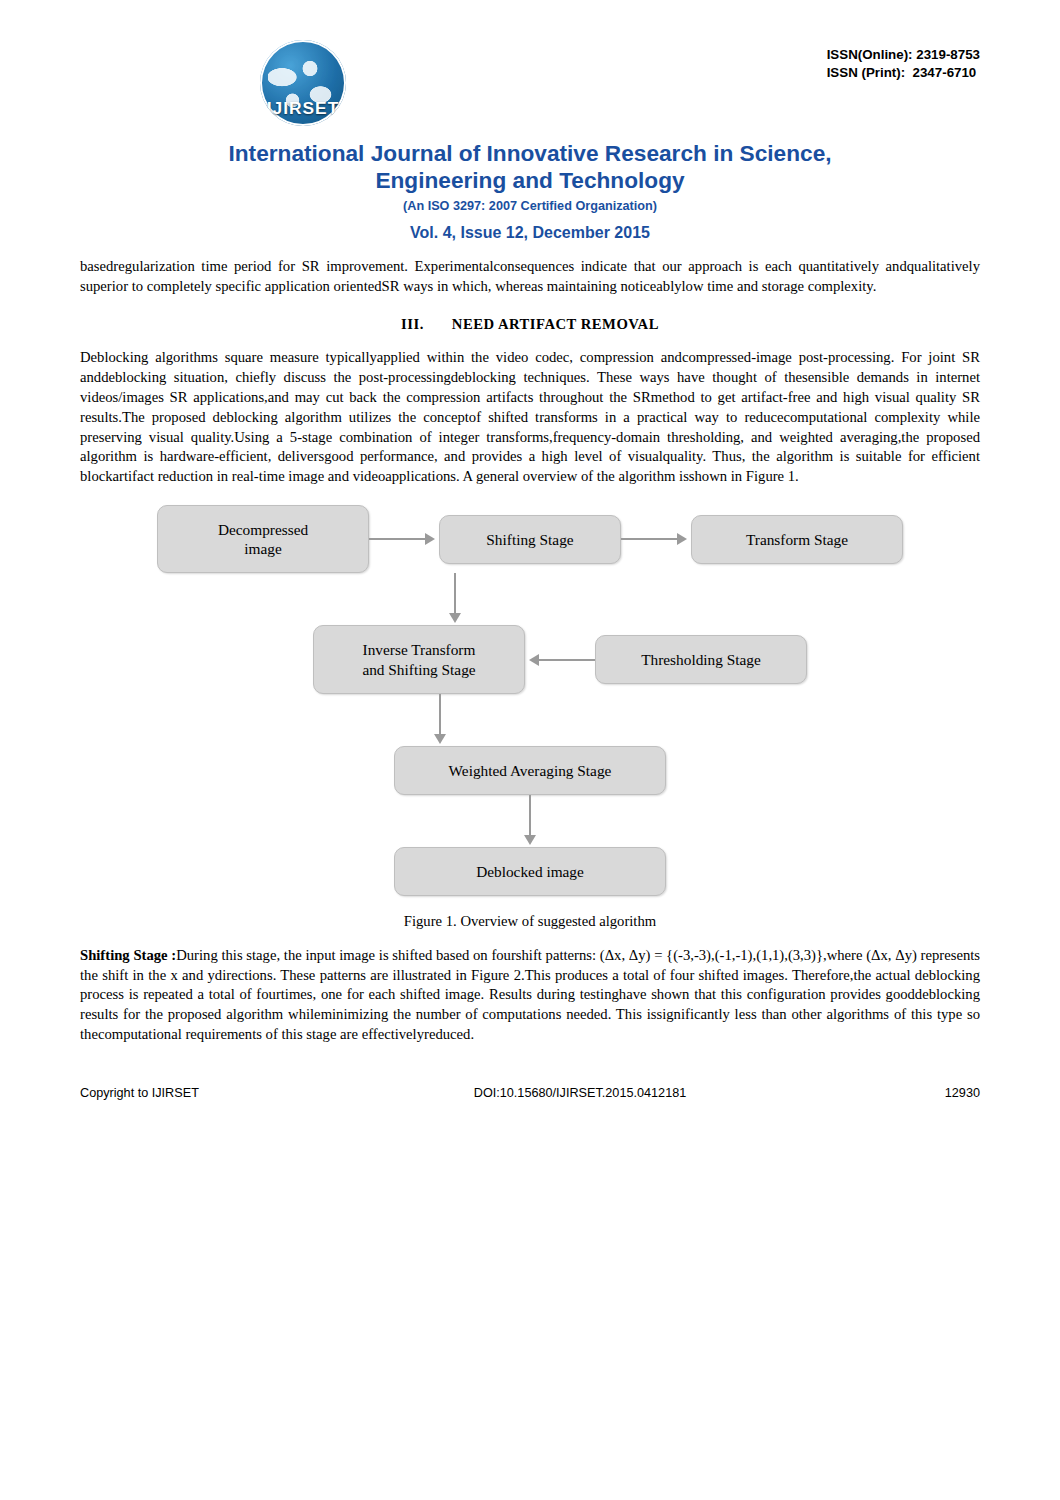IJIRSET
ISSN(Online): 2319-8753
ISSN (Print): 2347-6710
International Journal of Innovative Research in Science,
Engineering and Technology
(An ISO 3297: 2007 Certified Organization)
Vol. 4, Issue 12, December 2015
basedregularization time period for SR improvement. Experimentalconsequences indicate that our approach is each quantitatively andqualitatively superior to completely specific application orientedSR ways in which, whereas maintaining noticeablylow time and storage complexity.
III. NEED ARTIFACT REMOVAL
Deblocking algorithms square measure typicallyapplied within the video codec, compression andcompressed-image post-processing. For joint SR anddeblocking situation, chiefly discuss the post-processingdeblocking techniques. These ways have thought of thesensible demands in internet videos/images SR applications,and may cut back the compression artifacts throughout the SRmethod to get artifact-free and high visual quality SR results.The proposed deblocking algorithm utilizes the conceptof shifted transforms in a practical way to reducecomputational complexity while preserving visual quality.Using a 5-stage combination of integer transforms,frequency-domain thresholding, and weighted averaging,the proposed algorithm is hardware-efficient, deliversgood performance, and provides a high level of visualquality. Thus, the algorithm is suitable for efficient blockartifact reduction in real-time image and videoapplications. A general overview of the algorithm isshown in Figure 1.
Decompressed
image
Shifting Stage
Transform Stage
Inverse Transform
and Shifting Stage
Thresholding Stage
Weighted Averaging Stage
Deblocked image
Figure 1. Overview of suggested algorithm
Shifting Stage : During this stage, the input image is shifted based on fourshift patterns: (Δx, Δy) = {(-3,-3),(-1,-1),(1,1),(3,3)},where (Δx, Δy) represents the shift in the x and ydirections. These patterns are illustrated in Figure 2.This produces a total of four shifted images. Therefore,the actual deblocking process is repeated a total of fourtimes, one for each shifted image. Results during testinghave shown that this configuration provides gooddeblocking results for the proposed algorithm whileminimizing the number of computations needed. This issignificantly less than other algorithms of this type so thecomputational requirements of this stage are effectivelyreduced.
Copyright to IJIRSET
DOI:10.15680/IJIRSET.2015.0412181
12930